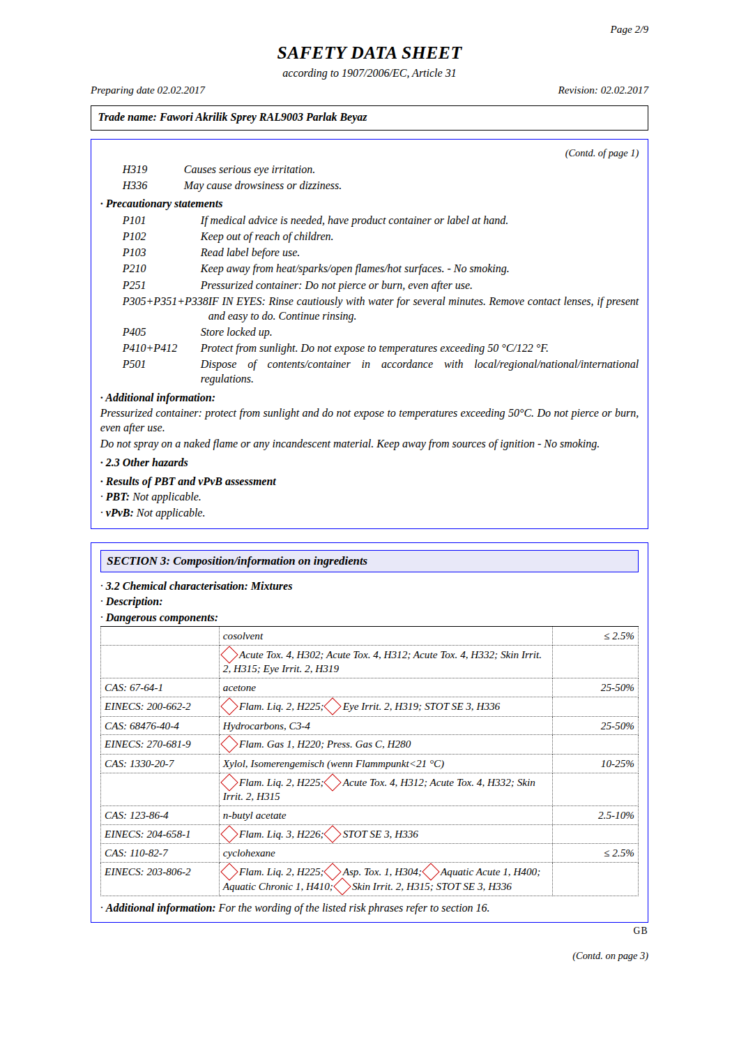Page 2/9
SAFETY DATA SHEET
according to 1907/2006/EC, Article 31
Preparing date 02.02.2017 Revision: 02.02.2017
Trade name: Fawori Akrilik Sprey RAL9003 Parlak Beyaz
(Contd. of page 1)
H319 Causes serious eye irritation.
H336 May cause drowsiness or dizziness.
· Precautionary statements
P101 If medical advice is needed, have product container or label at hand.
P102 Keep out of reach of children.
P103 Read label before use.
P210 Keep away from heat/sparks/open flames/hot surfaces. - No smoking.
P251 Pressurized container: Do not pierce or burn, even after use.
P305+P351+P338 IF IN EYES: Rinse cautiously with water for several minutes. Remove contact lenses, if present and easy to do. Continue rinsing.
P405 Store locked up.
P410+P412 Protect from sunlight. Do not expose to temperatures exceeding 50 °C/122 °F.
P501 Dispose of contents/container in accordance with local/regional/national/international regulations.
· Additional information:
Pressurized container: protect from sunlight and do not expose to temperatures exceeding 50°C. Do not pierce or burn, even after use.
Do not spray on a naked flame or any incandescent material. Keep away from sources of ignition - No smoking.
· 2.3 Other hazards
· Results of PBT and vPvB assessment
· PBT: Not applicable.
· vPvB: Not applicable.
SECTION 3: Composition/information on ingredients
· 3.2 Chemical characterisation: Mixtures
· Description:
· Dangerous components:
| | cosolvent | ≤ 2.5% |
| | Acute Tox. 4, H302; Acute Tox. 4, H312; Acute Tox. 4, H332; Skin Irrit. 2, H315; Eye Irrit. 2, H319 | |
| CAS: 67-64-1 | acetone | 25-50% |
| EINECS: 200-662-2 | Flam. Liq. 2, H225; Eye Irrit. 2, H319; STOT SE 3, H336 | |
| CAS: 68476-40-4 | Hydrocarbons, C3-4 | 25-50% |
| EINECS: 270-681-9 | Flam. Gas 1, H220; Press. Gas C, H280 | |
| CAS: 1330-20-7 | Xylol, Isomerengemisch (wenn Flammpunkt<21 °C) | 10-25% |
| | Flam. Liq. 2, H225; Acute Tox. 4, H312; Acute Tox. 4, H332; Skin Irrit. 2, H315 | |
| CAS: 123-86-4 | n-butyl acetate | 2.5-10% |
| EINECS: 204-658-1 | Flam. Liq. 3, H226; STOT SE 3, H336 | |
| CAS: 110-82-7 | cyclohexane | ≤ 2.5% |
| EINECS: 203-806-2 | Flam. Liq. 2, H225; Asp. Tox. 1, H304; Aquatic Acute 1, H400; Aquatic Chronic 1, H410; Skin Irrit. 2, H315; STOT SE 3, H336 | |
· Additional information: For the wording of the listed risk phrases refer to section 16.
GB
(Contd. on page 3)